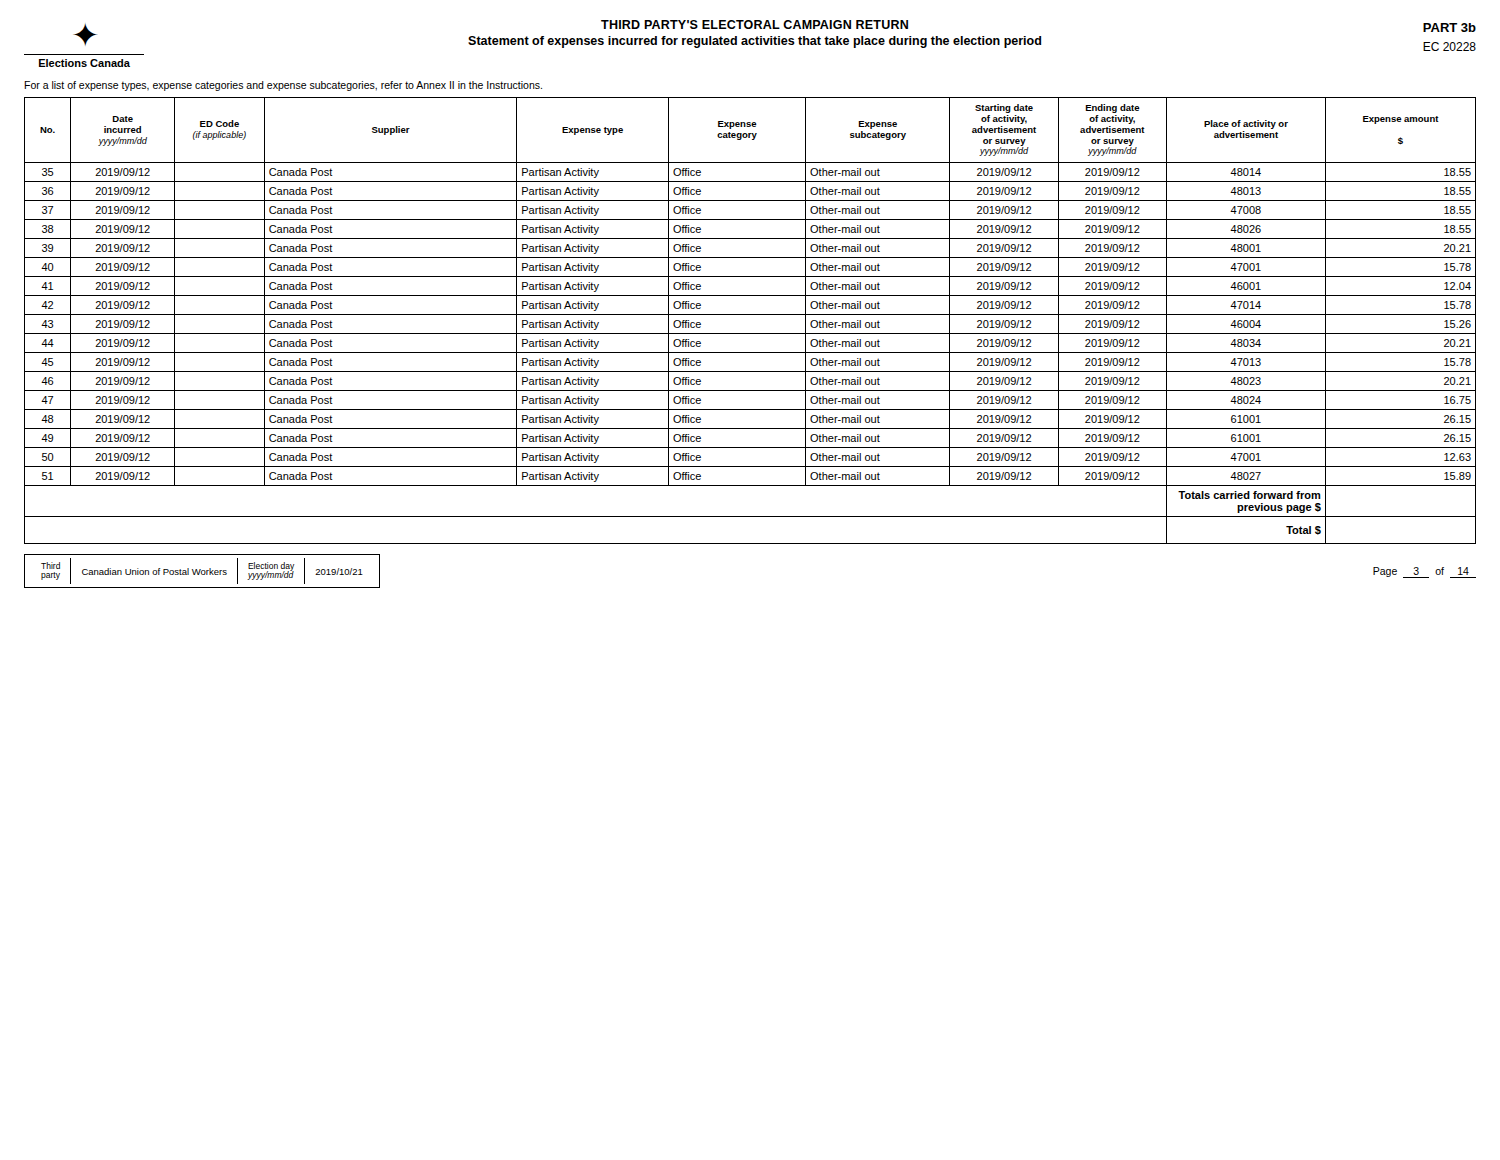✦
Elections Canada
THIRD PARTY'S ELECTORAL CAMPAIGN RETURN
Statement of expenses incurred for regulated activities that take place during the election period
PART 3b
EC 20228
For a list of expense types, expense categories and expense subcategories, refer to Annex II in the Instructions.
| No. | Date incurred yyyy/mm/dd | ED Code (if applicable) | Supplier | Expense type | Expense category | Expense subcategory | Starting date of activity, advertisement or survey yyyy/mm/dd | Ending date of activity, advertisement or survey yyyy/mm/dd | Place of activity or advertisement | Expense amount $ |
| --- | --- | --- | --- | --- | --- | --- | --- | --- | --- | --- |
| 35 | 2019/09/12 | | Canada Post | Partisan Activity | Office | Other-mail out | 2019/09/12 | 2019/09/12 | 48014 | 18.55 |
| 36 | 2019/09/12 | | Canada Post | Partisan Activity | Office | Other-mail out | 2019/09/12 | 2019/09/12 | 48013 | 18.55 |
| 37 | 2019/09/12 | | Canada Post | Partisan Activity | Office | Other-mail out | 2019/09/12 | 2019/09/12 | 47008 | 18.55 |
| 38 | 2019/09/12 | | Canada Post | Partisan Activity | Office | Other-mail out | 2019/09/12 | 2019/09/12 | 48026 | 18.55 |
| 39 | 2019/09/12 | | Canada Post | Partisan Activity | Office | Other-mail out | 2019/09/12 | 2019/09/12 | 48001 | 20.21 |
| 40 | 2019/09/12 | | Canada Post | Partisan Activity | Office | Other-mail out | 2019/09/12 | 2019/09/12 | 47001 | 15.78 |
| 41 | 2019/09/12 | | Canada Post | Partisan Activity | Office | Other-mail out | 2019/09/12 | 2019/09/12 | 46001 | 12.04 |
| 42 | 2019/09/12 | | Canada Post | Partisan Activity | Office | Other-mail out | 2019/09/12 | 2019/09/12 | 47014 | 15.78 |
| 43 | 2019/09/12 | | Canada Post | Partisan Activity | Office | Other-mail out | 2019/09/12 | 2019/09/12 | 46004 | 15.26 |
| 44 | 2019/09/12 | | Canada Post | Partisan Activity | Office | Other-mail out | 2019/09/12 | 2019/09/12 | 48034 | 20.21 |
| 45 | 2019/09/12 | | Canada Post | Partisan Activity | Office | Other-mail out | 2019/09/12 | 2019/09/12 | 47013 | 15.78 |
| 46 | 2019/09/12 | | Canada Post | Partisan Activity | Office | Other-mail out | 2019/09/12 | 2019/09/12 | 48023 | 20.21 |
| 47 | 2019/09/12 | | Canada Post | Partisan Activity | Office | Other-mail out | 2019/09/12 | 2019/09/12 | 48024 | 16.75 |
| 48 | 2019/09/12 | | Canada Post | Partisan Activity | Office | Other-mail out | 2019/09/12 | 2019/09/12 | 61001 | 26.15 |
| 49 | 2019/09/12 | | Canada Post | Partisan Activity | Office | Other-mail out | 2019/09/12 | 2019/09/12 | 61001 | 26.15 |
| 50 | 2019/09/12 | | Canada Post | Partisan Activity | Office | Other-mail out | 2019/09/12 | 2019/09/12 | 47001 | 12.63 |
| 51 | 2019/09/12 | | Canada Post | Partisan Activity | Office | Other-mail out | 2019/09/12 | 2019/09/12 | 48027 | 15.89 |
| | Totals carried forward from previous page $ | |
| | Total $ | |
Third
party
Canadian Union of Postal Workers
Election day
yyyy/mm/dd
2019/10/21
Page 3 of 14